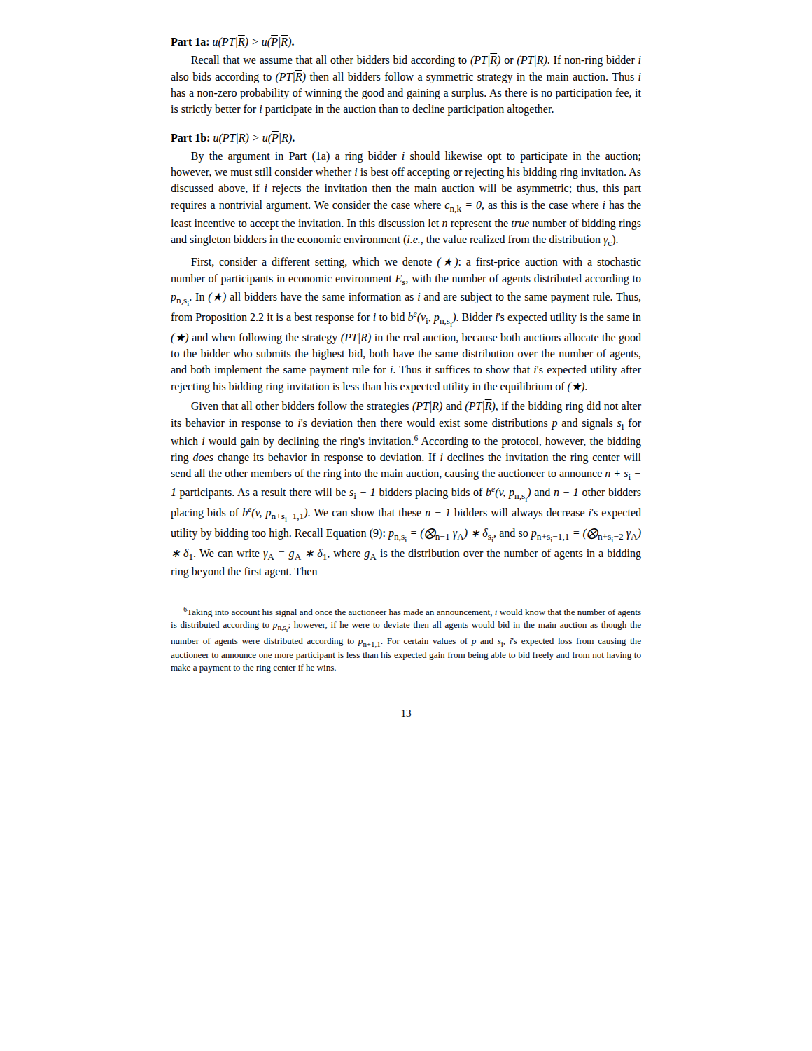Part 1a: u(PT|R) > u(P|R).
Recall that we assume that all other bidders bid according to (PT|R) or (PT|R). If non-ring bidder i also bids according to (PT|R) then all bidders follow a symmetric strategy in the main auction. Thus i has a non-zero probability of winning the good and gaining a surplus. As there is no participation fee, it is strictly better for i participate in the auction than to decline participation altogether.
Part 1b: u(PT|R) > u(P|R).
By the argument in Part (1a) a ring bidder i should likewise opt to participate in the auction; however, we must still consider whether i is best off accepting or rejecting his bidding ring invitation. As discussed above, if i rejects the invitation then the main auction will be asymmetric; thus, this part requires a nontrivial argument. We consider the case where cn,k = 0, as this is the case where i has the least incentive to accept the invitation. In this discussion let n represent the true number of bidding rings and singleton bidders in the economic environment (i.e., the value realized from the distribution γc).
First, consider a different setting, which we denote (★): a first-price auction with a stochastic number of participants in economic environment Es, with the number of agents distributed according to pn,si. In (★) all bidders have the same information as i and are subject to the same payment rule. Thus, from Proposition 2.2 it is a best response for i to bid be(vi, pn,si). Bidder i's expected utility is the same in (★) and when following the strategy (PT|R) in the real auction, because both auctions allocate the good to the bidder who submits the highest bid, both have the same distribution over the number of agents, and both implement the same payment rule for i. Thus it suffices to show that i's expected utility after rejecting his bidding ring invitation is less than his expected utility in the equilibrium of (★).
Given that all other bidders follow the strategies (PT|R) and (PT|R), if the bidding ring did not alter its behavior in response to i's deviation then there would exist some distributions p and signals si for which i would gain by declining the ring's invitation.6 According to the protocol, however, the bidding ring does change its behavior in response to deviation. If i declines the invitation the ring center will send all the other members of the ring into the main auction, causing the auctioneer to announce n + si − 1 participants. As a result there will be si − 1 bidders placing bids of be(v, pn,si) and n − 1 other bidders placing bids of be(v, pn+si−1,1). We can show that these n − 1 bidders will always decrease i's expected utility by bidding too high. Recall Equation (9): pn,si = (⨂n−1 γA) ∗ δsi, and so pn+si−1,1 = (⨂n+si−2 γA) ∗ δ1. We can write γA = gA ∗ δ1, where gA is the distribution over the number of agents in a bidding ring beyond the first agent. Then
6Taking into account his signal and once the auctioneer has made an announcement, i would know that the number of agents is distributed according to pn,si; however, if he were to deviate then all agents would bid in the main auction as though the number of agents were distributed according to pn+1,1. For certain values of p and si, i's expected loss from causing the auctioneer to announce one more participant is less than his expected gain from being able to bid freely and from not having to make a payment to the ring center if he wins.
13